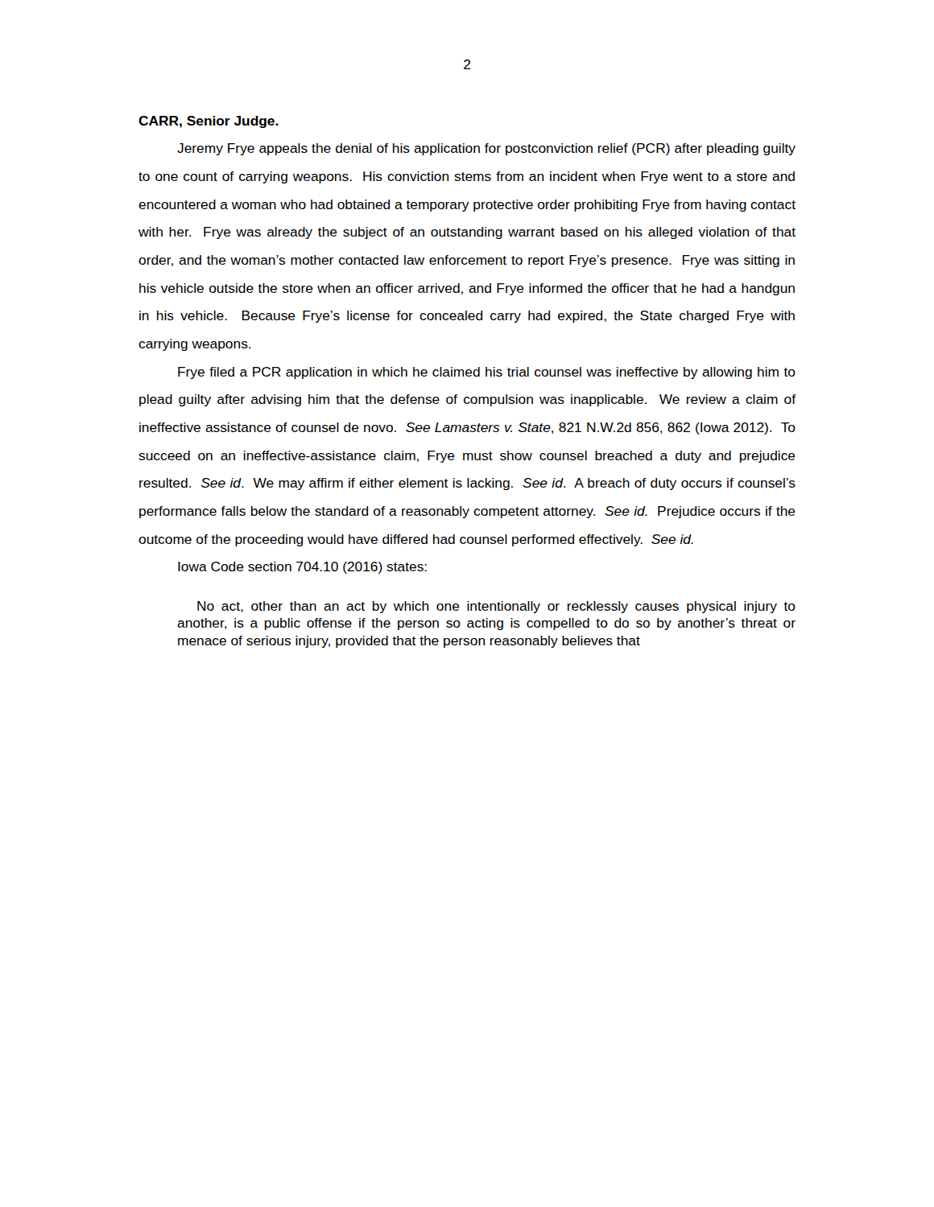2
CARR, Senior Judge.
Jeremy Frye appeals the denial of his application for postconviction relief (PCR) after pleading guilty to one count of carrying weapons. His conviction stems from an incident when Frye went to a store and encountered a woman who had obtained a temporary protective order prohibiting Frye from having contact with her. Frye was already the subject of an outstanding warrant based on his alleged violation of that order, and the woman’s mother contacted law enforcement to report Frye’s presence. Frye was sitting in his vehicle outside the store when an officer arrived, and Frye informed the officer that he had a handgun in his vehicle. Because Frye’s license for concealed carry had expired, the State charged Frye with carrying weapons.
Frye filed a PCR application in which he claimed his trial counsel was ineffective by allowing him to plead guilty after advising him that the defense of compulsion was inapplicable. We review a claim of ineffective assistance of counsel de novo. See Lamasters v. State, 821 N.W.2d 856, 862 (Iowa 2012). To succeed on an ineffective-assistance claim, Frye must show counsel breached a duty and prejudice resulted. See id. We may affirm if either element is lacking. See id. A breach of duty occurs if counsel’s performance falls below the standard of a reasonably competent attorney. See id. Prejudice occurs if the outcome of the proceeding would have differed had counsel performed effectively. See id.
Iowa Code section 704.10 (2016) states:
No act, other than an act by which one intentionally or recklessly causes physical injury to another, is a public offense if the person so acting is compelled to do so by another’s threat or menace of serious injury, provided that the person reasonably believes that